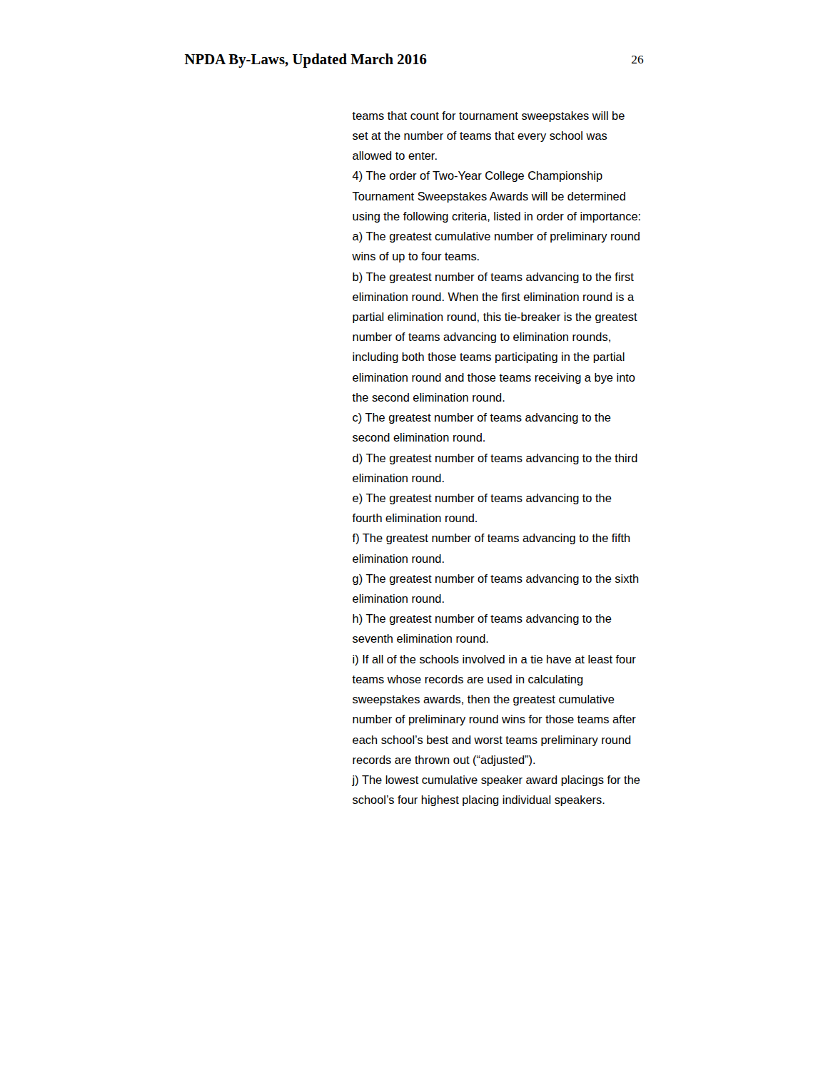NPDA By-Laws, Updated March 2016
26
teams that count for tournament sweepstakes will be set at the number of teams that every school was allowed to enter.
4) The order of Two-Year College Championship Tournament Sweepstakes Awards will be determined using the following criteria, listed in order of importance:
a) The greatest cumulative number of preliminary round wins of up to four teams.
b) The greatest number of teams advancing to the first elimination round. When the first elimination round is a partial elimination round, this tie-breaker is the greatest number of teams advancing to elimination rounds, including both those teams participating in the partial elimination round and those teams receiving a bye into the second elimination round.
c) The greatest number of teams advancing to the second elimination round.
d) The greatest number of teams advancing to the third elimination round.
e) The greatest number of teams advancing to the fourth elimination round.
f) The greatest number of teams advancing to the fifth elimination round.
g) The greatest number of teams advancing to the sixth elimination round.
h) The greatest number of teams advancing to the seventh elimination round.
i) If all of the schools involved in a tie have at least four teams whose records are used in calculating sweepstakes awards, then the greatest cumulative number of preliminary round wins for those teams after each school’s best and worst teams preliminary round records are thrown out (“adjusted”).
j) The lowest cumulative speaker award placings for the school’s four highest placing individual speakers.